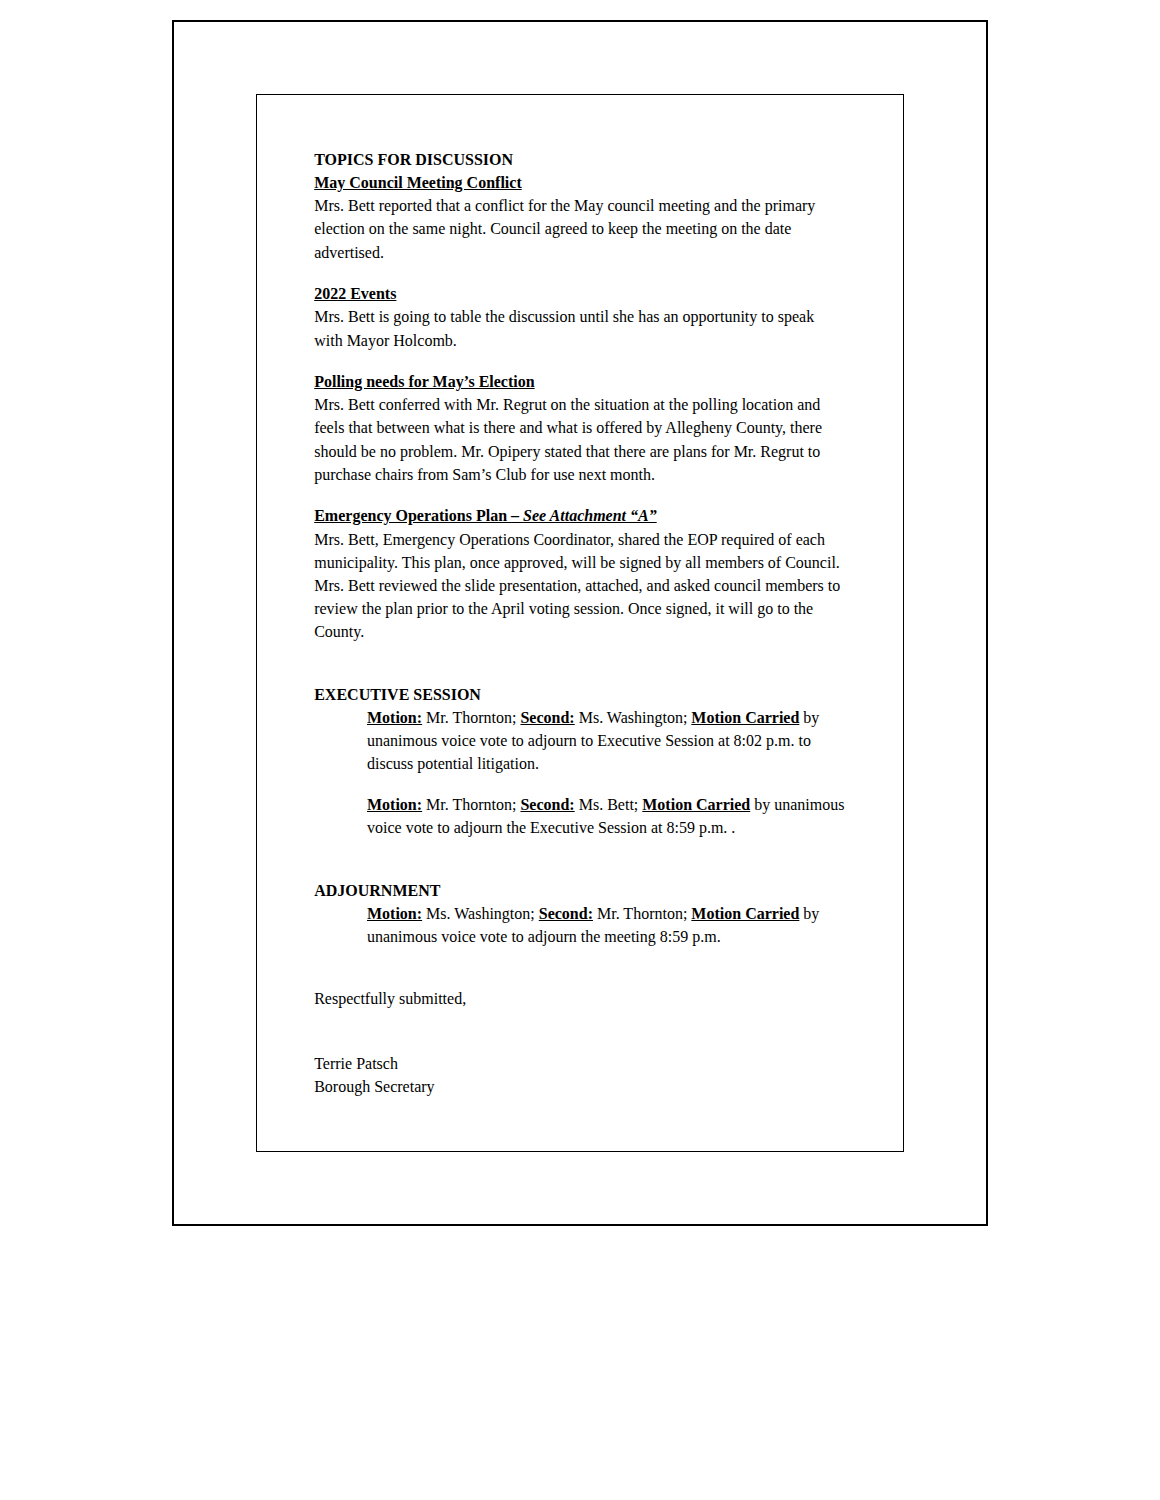TOPICS FOR DISCUSSION
May Council Meeting Conflict
Mrs. Bett reported that a conflict for the May council meeting and the primary election on the same night. Council agreed to keep the meeting on the date advertised.
2022 Events
Mrs. Bett is going to table the discussion until she has an opportunity to speak with Mayor Holcomb.
Polling needs for May’s Election
Mrs. Bett conferred with Mr. Regrut on the situation at the polling location and feels that between what is there and what is offered by Allegheny County, there should be no problem. Mr. Opipery stated that there are plans for Mr. Regrut to purchase chairs from Sam’s Club for use next month.
Emergency Operations Plan – See Attachment “A”
Mrs. Bett, Emergency Operations Coordinator, shared the EOP required of each municipality. This plan, once approved, will be signed by all members of Council. Mrs. Bett reviewed the slide presentation, attached, and asked council members to review the plan prior to the April voting session. Once signed, it will go to the County.
EXECUTIVE SESSION
Motion: Mr. Thornton; Second: Ms. Washington; Motion Carried by unanimous voice vote to adjourn to Executive Session at 8:02 p.m. to discuss potential litigation.
Motion: Mr. Thornton; Second: Ms. Bett; Motion Carried by unanimous voice vote to adjourn the Executive Session at 8:59 p.m. .
ADJOURNMENT
Motion: Ms. Washington; Second: Mr. Thornton; Motion Carried by unanimous voice vote to adjourn the meeting 8:59 p.m.
Respectfully submitted,
Terrie Patsch
Borough Secretary